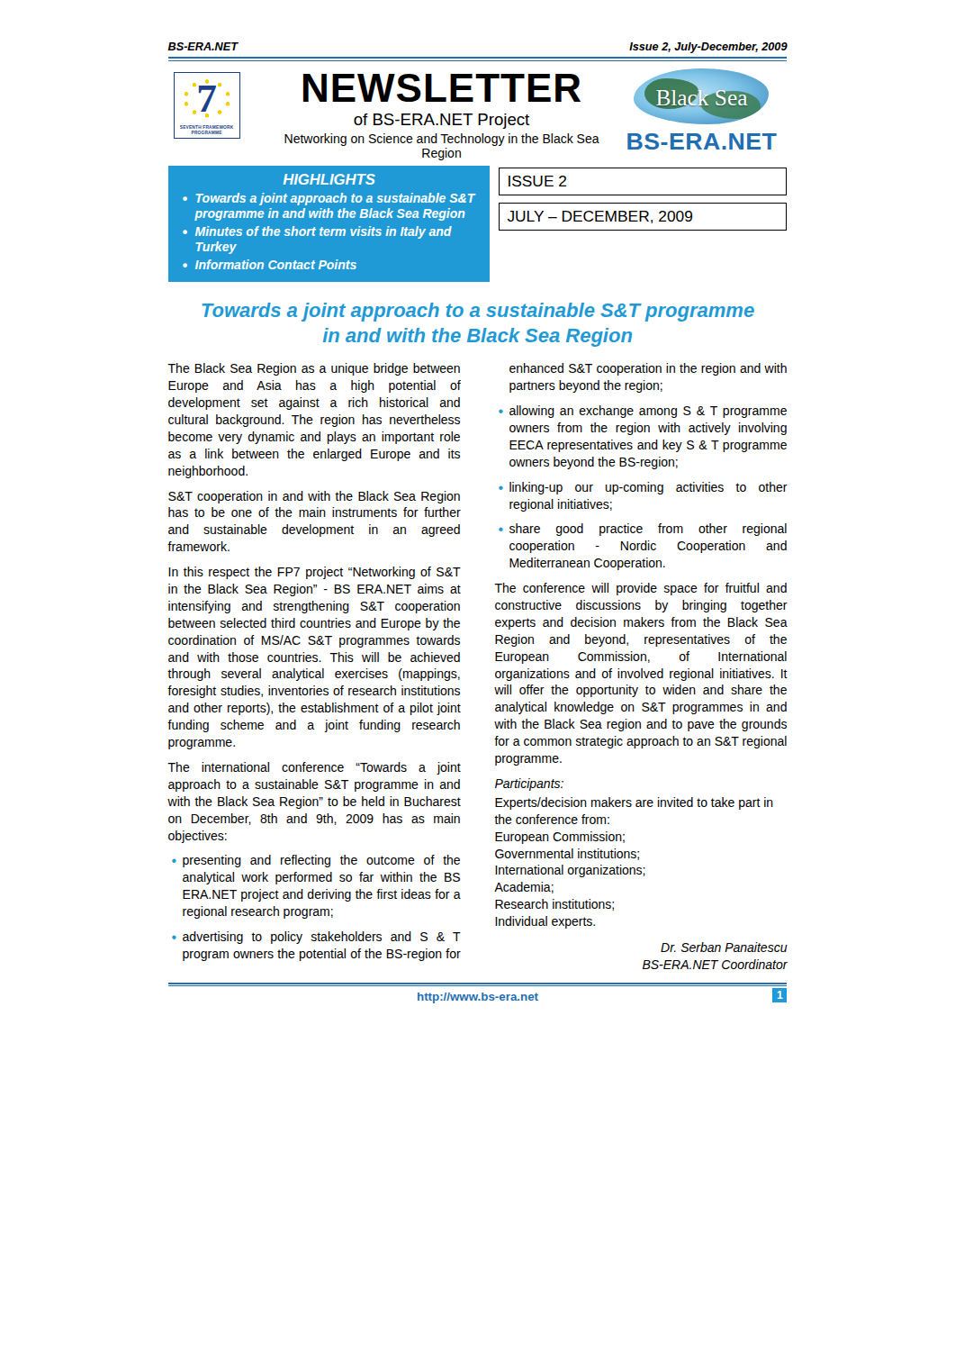BS-ERA.NET
Issue 2, July-December, 2009
7
SEVENTH FRAMEWORK
PROGRAMME
NEWSLETTER
of BS-ERA.NET Project
Networking on Science and Technology in the Black Sea Region
Black Sea
BS-ERA.NET
HIGHLIGHTS
Towards a joint approach to a sustainable S&T programme in and with the Black Sea Region
Minutes of the short term visits in Italy and Turkey
Information Contact Points
ISSUE 2
JULY – DECEMBER, 2009
Towards a joint approach to a sustainable S&T programme
in and with the Black Sea Region
The Black Sea Region as a unique bridge between Europe and Asia has a high potential of development set against a rich historical and cultural background. The region has nevertheless become very dynamic and plays an important role as a link between the enlarged Europe and its neighborhood.
S&T cooperation in and with the Black Sea Region has to be one of the main instruments for further and sustainable development in an agreed framework.
In this respect the FP7 project “Networking of S&T in the Black Sea Region” - BS ERA.NET aims at intensifying and strengthening S&T cooperation between selected third countries and Europe by the coordination of MS/AC S&T programmes towards and with those countries. This will be achieved through several analytical exercises (mappings, foresight studies, inventories of research institutions and other reports), the establishment of a pilot joint funding scheme and a joint funding research programme.
The international conference “Towards a joint approach to a sustainable S&T programme in and with the Black Sea Region” to be held in Bucharest on December, 8th and 9th, 2009 has as main objectives:
presenting and reflecting the outcome of the analytical work performed so far within the BS ERA.NET project and deriving the first ideas for a regional research program;
advertising to policy stakeholders and S & T program owners the potential of the BS-region for enhanced S&T cooperation in the region and with partners beyond the region;
allowing an exchange among S & T programme owners from the region with actively involving EECA representatives and key S & T programme owners beyond the BS-region;
linking-up our up-coming activities to other regional initiatives;
share good practice from other regional cooperation - Nordic Cooperation and Mediterranean Cooperation.
The conference will provide space for fruitful and constructive discussions by bringing together experts and decision makers from the Black Sea Region and beyond, representatives of the European Commission, of International organizations and of involved regional initiatives. It will offer the opportunity to widen and share the analytical knowledge on S&T programmes in and with the Black Sea region and to pave the grounds for a common strategic approach to an S&T regional programme.
Participants:
Experts/decision makers are invited to take part in the conference from:
European Commission;
Governmental institutions;
International organizations;
Academia;
Research institutions;
Individual experts.
Dr. Serban Panaitescu
BS-ERA.NET Coordinator
http://www.bs-era.net
1